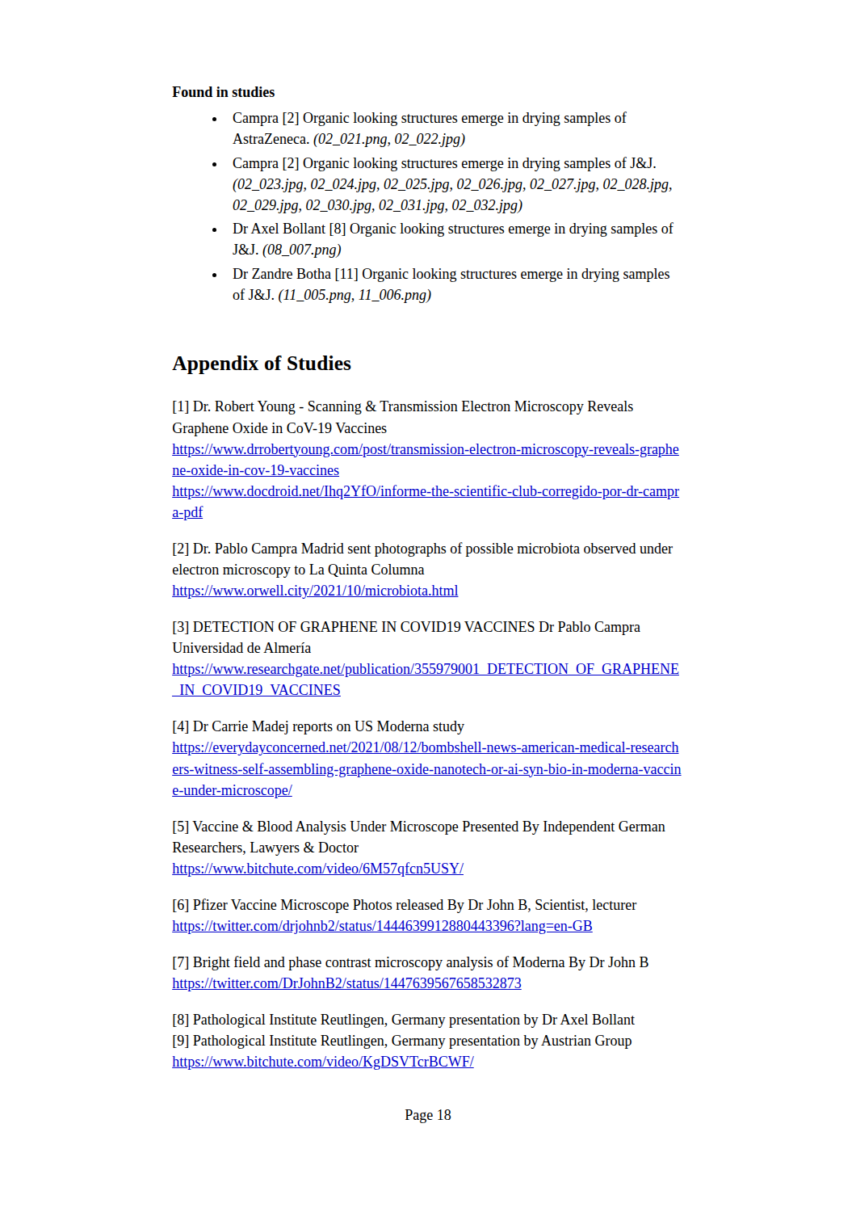Found in studies
Campra [2] Organic looking structures emerge in drying samples of AstraZeneca. (02_021.png, 02_022.jpg)
Campra [2] Organic looking structures emerge in drying samples of J&J. (02_023.jpg, 02_024.jpg, 02_025.jpg, 02_026.jpg, 02_027.jpg, 02_028.jpg, 02_029.jpg, 02_030.jpg, 02_031.jpg, 02_032.jpg)
Dr Axel Bollant [8] Organic looking structures emerge in drying samples of J&J. (08_007.png)
Dr Zandre Botha [11] Organic looking structures emerge in drying samples of J&J. (11_005.png, 11_006.png)
Appendix of Studies
[1] Dr. Robert Young - Scanning & Transmission Electron Microscopy Reveals Graphene Oxide in CoV-19 Vaccines
https://www.drrobertyoung.com/post/transmission-electron-microscopy-reveals-graphene-oxide-in-cov-19-vaccines
https://www.docdroid.net/Ihq2YfO/informe-the-scientific-club-corregido-por-dr-campra-pdf
[2] Dr. Pablo Campra Madrid sent photographs of possible microbiota observed under electron microscopy to La Quinta Columna
https://www.orwell.city/2021/10/microbiota.html
[3] DETECTION OF GRAPHENE IN COVID19 VACCINES Dr Pablo Campra Universidad de Almería
https://www.researchgate.net/publication/355979001_DETECTION_OF_GRAPHENE_IN_COVID19_VACCINES
[4] Dr Carrie Madej reports on US Moderna study
https://everydayconcerned.net/2021/08/12/bombshell-news-american-medical-researchers-witness-self-assembling-graphene-oxide-nanotech-or-ai-syn-bio-in-moderna-vaccine-under-microscope/
[5] Vaccine & Blood Analysis Under Microscope Presented By Independent German Researchers, Lawyers & Doctor
https://www.bitchute.com/video/6M57qfcn5USY/
[6] Pfizer Vaccine Microscope Photos released By Dr John B, Scientist, lecturer
https://twitter.com/drjohnb2/status/1444639912880443396?lang=en-GB
[7] Bright field and phase contrast microscopy analysis of Moderna By Dr John B
https://twitter.com/DrJohnB2/status/1447639567658532873
[8] Pathological Institute Reutlingen, Germany presentation by Dr Axel Bollant
[9] Pathological Institute Reutlingen, Germany presentation by Austrian Group
https://www.bitchute.com/video/KgDSVTcrBCWF/
Page 18